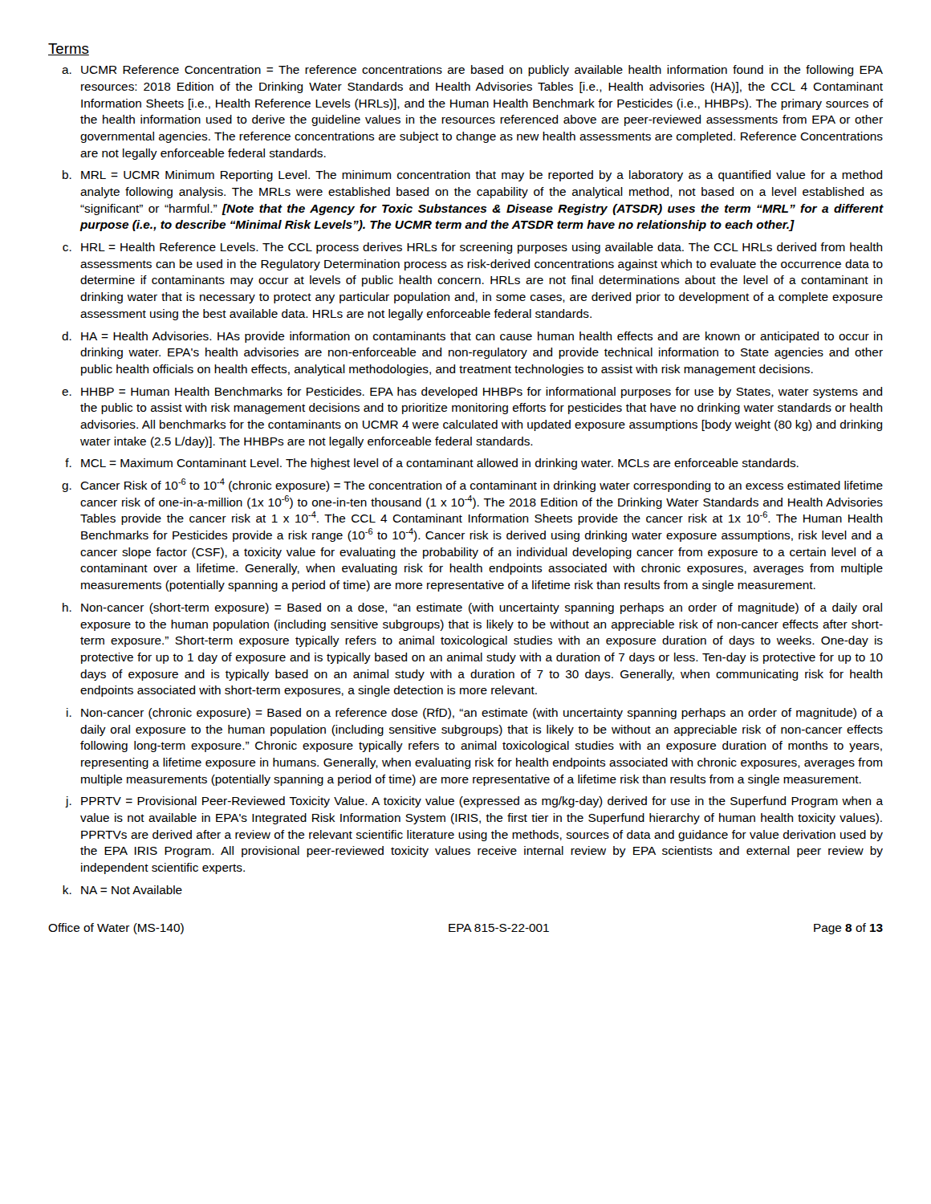Terms
UCMR Reference Concentration = The reference concentrations are based on publicly available health information found in the following EPA resources: 2018 Edition of the Drinking Water Standards and Health Advisories Tables [i.e., Health advisories (HA)], the CCL 4 Contaminant Information Sheets [i.e., Health Reference Levels (HRLs)], and the Human Health Benchmark for Pesticides (i.e., HHBPs). The primary sources of the health information used to derive the guideline values in the resources referenced above are peer-reviewed assessments from EPA or other governmental agencies. The reference concentrations are subject to change as new health assessments are completed. Reference Concentrations are not legally enforceable federal standards.
MRL = UCMR Minimum Reporting Level. The minimum concentration that may be reported by a laboratory as a quantified value for a method analyte following analysis. The MRLs were established based on the capability of the analytical method, not based on a level established as “significant” or “harmful.” [Note that the Agency for Toxic Substances & Disease Registry (ATSDR) uses the term “MRL” for a different purpose (i.e., to describe “Minimal Risk Levels”). The UCMR term and the ATSDR term have no relationship to each other.]
HRL = Health Reference Levels. The CCL process derives HRLs for screening purposes using available data. The CCL HRLs derived from health assessments can be used in the Regulatory Determination process as risk-derived concentrations against which to evaluate the occurrence data to determine if contaminants may occur at levels of public health concern. HRLs are not final determinations about the level of a contaminant in drinking water that is necessary to protect any particular population and, in some cases, are derived prior to development of a complete exposure assessment using the best available data. HRLs are not legally enforceable federal standards.
HA = Health Advisories. HAs provide information on contaminants that can cause human health effects and are known or anticipated to occur in drinking water. EPA's health advisories are non-enforceable and non-regulatory and provide technical information to State agencies and other public health officials on health effects, analytical methodologies, and treatment technologies to assist with risk management decisions.
HHBP = Human Health Benchmarks for Pesticides. EPA has developed HHBPs for informational purposes for use by States, water systems and the public to assist with risk management decisions and to prioritize monitoring efforts for pesticides that have no drinking water standards or health advisories. All benchmarks for the contaminants on UCMR 4 were calculated with updated exposure assumptions [body weight (80 kg) and drinking water intake (2.5 L/day)]. The HHBPs are not legally enforceable federal standards.
MCL = Maximum Contaminant Level. The highest level of a contaminant allowed in drinking water. MCLs are enforceable standards.
Cancer Risk of 10-6 to 10-4 (chronic exposure) = The concentration of a contaminant in drinking water corresponding to an excess estimated lifetime cancer risk of one-in-a-million (1x 10-6) to one-in-ten thousand (1 x 10-4). The 2018 Edition of the Drinking Water Standards and Health Advisories Tables provide the cancer risk at 1 x 10-4. The CCL 4 Contaminant Information Sheets provide the cancer risk at 1x 10-6. The Human Health Benchmarks for Pesticides provide a risk range (10-6 to 10-4). Cancer risk is derived using drinking water exposure assumptions, risk level and a cancer slope factor (CSF), a toxicity value for evaluating the probability of an individual developing cancer from exposure to a certain level of a contaminant over a lifetime. Generally, when evaluating risk for health endpoints associated with chronic exposures, averages from multiple measurements (potentially spanning a period of time) are more representative of a lifetime risk than results from a single measurement.
Non-cancer (short-term exposure) = Based on a dose, “an estimate (with uncertainty spanning perhaps an order of magnitude) of a daily oral exposure to the human population (including sensitive subgroups) that is likely to be without an appreciable risk of non-cancer effects after short-term exposure.” Short-term exposure typically refers to animal toxicological studies with an exposure duration of days to weeks. One-day is protective for up to 1 day of exposure and is typically based on an animal study with a duration of 7 days or less. Ten-day is protective for up to 10 days of exposure and is typically based on an animal study with a duration of 7 to 30 days. Generally, when communicating risk for health endpoints associated with short-term exposures, a single detection is more relevant.
Non-cancer (chronic exposure) = Based on a reference dose (RfD), “an estimate (with uncertainty spanning perhaps an order of magnitude) of a daily oral exposure to the human population (including sensitive subgroups) that is likely to be without an appreciable risk of non-cancer effects following long-term exposure.” Chronic exposure typically refers to animal toxicological studies with an exposure duration of months to years, representing a lifetime exposure in humans. Generally, when evaluating risk for health endpoints associated with chronic exposures, averages from multiple measurements (potentially spanning a period of time) are more representative of a lifetime risk than results from a single measurement.
PPRTV = Provisional Peer-Reviewed Toxicity Value. A toxicity value (expressed as mg/kg-day) derived for use in the Superfund Program when a value is not available in EPA's Integrated Risk Information System (IRIS, the first tier in the Superfund hierarchy of human health toxicity values). PPRTVs are derived after a review of the relevant scientific literature using the methods, sources of data and guidance for value derivation used by the EPA IRIS Program. All provisional peer-reviewed toxicity values receive internal review by EPA scientists and external peer review by independent scientific experts.
NA = Not Available
Office of Water (MS-140)
EPA 815-S-22-001
Page 8 of 13